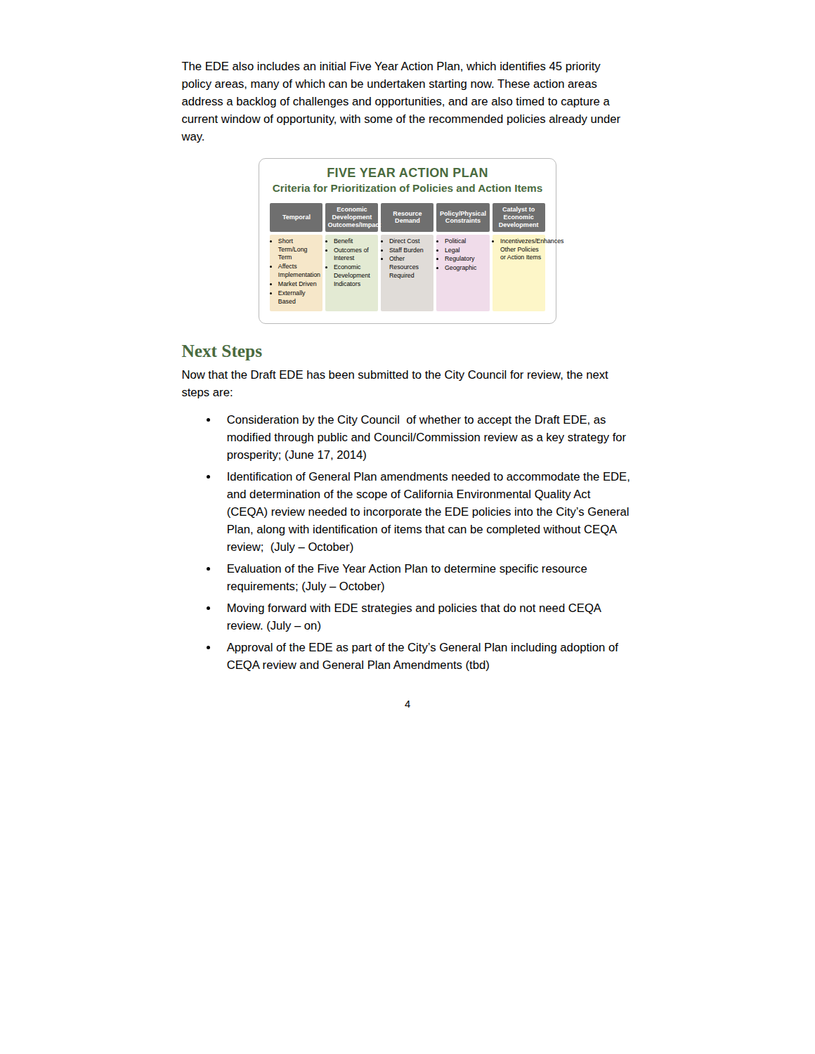The EDE also includes an initial Five Year Action Plan, which identifies 45 priority policy areas, many of which can be undertaken starting now. These action areas address a backlog of challenges and opportunities, and are also timed to capture a current window of opportunity, with some of the recommended policies already under way.
FIVE YEAR ACTION PLAN Criteria for Prioritization of Policies and Action Items
| Temporal | Economic Development Outcomes/Impact | Resource Demand | Policy/Physical Constraints | Catalyst to Economic Development |
| --- | --- | --- | --- | --- |
| Short Term/Long Term Affects Implementation Market Driven Externally Based | Benefit Outcomes of Interest Economic Development Indicators | Direct Cost Staff Burden Other Resources Required | Political Legal Regulatory Geographic | Incentivezes/Enhances Other Policies or Action Items |
Next Steps
Now that the Draft EDE has been submitted to the City Council for review, the next steps are:
Consideration by the City Council of whether to accept the Draft EDE, as modified through public and Council/Commission review as a key strategy for prosperity; (June 17, 2014)
Identification of General Plan amendments needed to accommodate the EDE, and determination of the scope of California Environmental Quality Act (CEQA) review needed to incorporate the EDE policies into the City’s General Plan, along with identification of items that can be completed without CEQA review; (July – October)
Evaluation of the Five Year Action Plan to determine specific resource requirements; (July – October)
Moving forward with EDE strategies and policies that do not need CEQA review. (July – on)
Approval of the EDE as part of the City’s General Plan including adoption of CEQA review and General Plan Amendments (tbd)
4